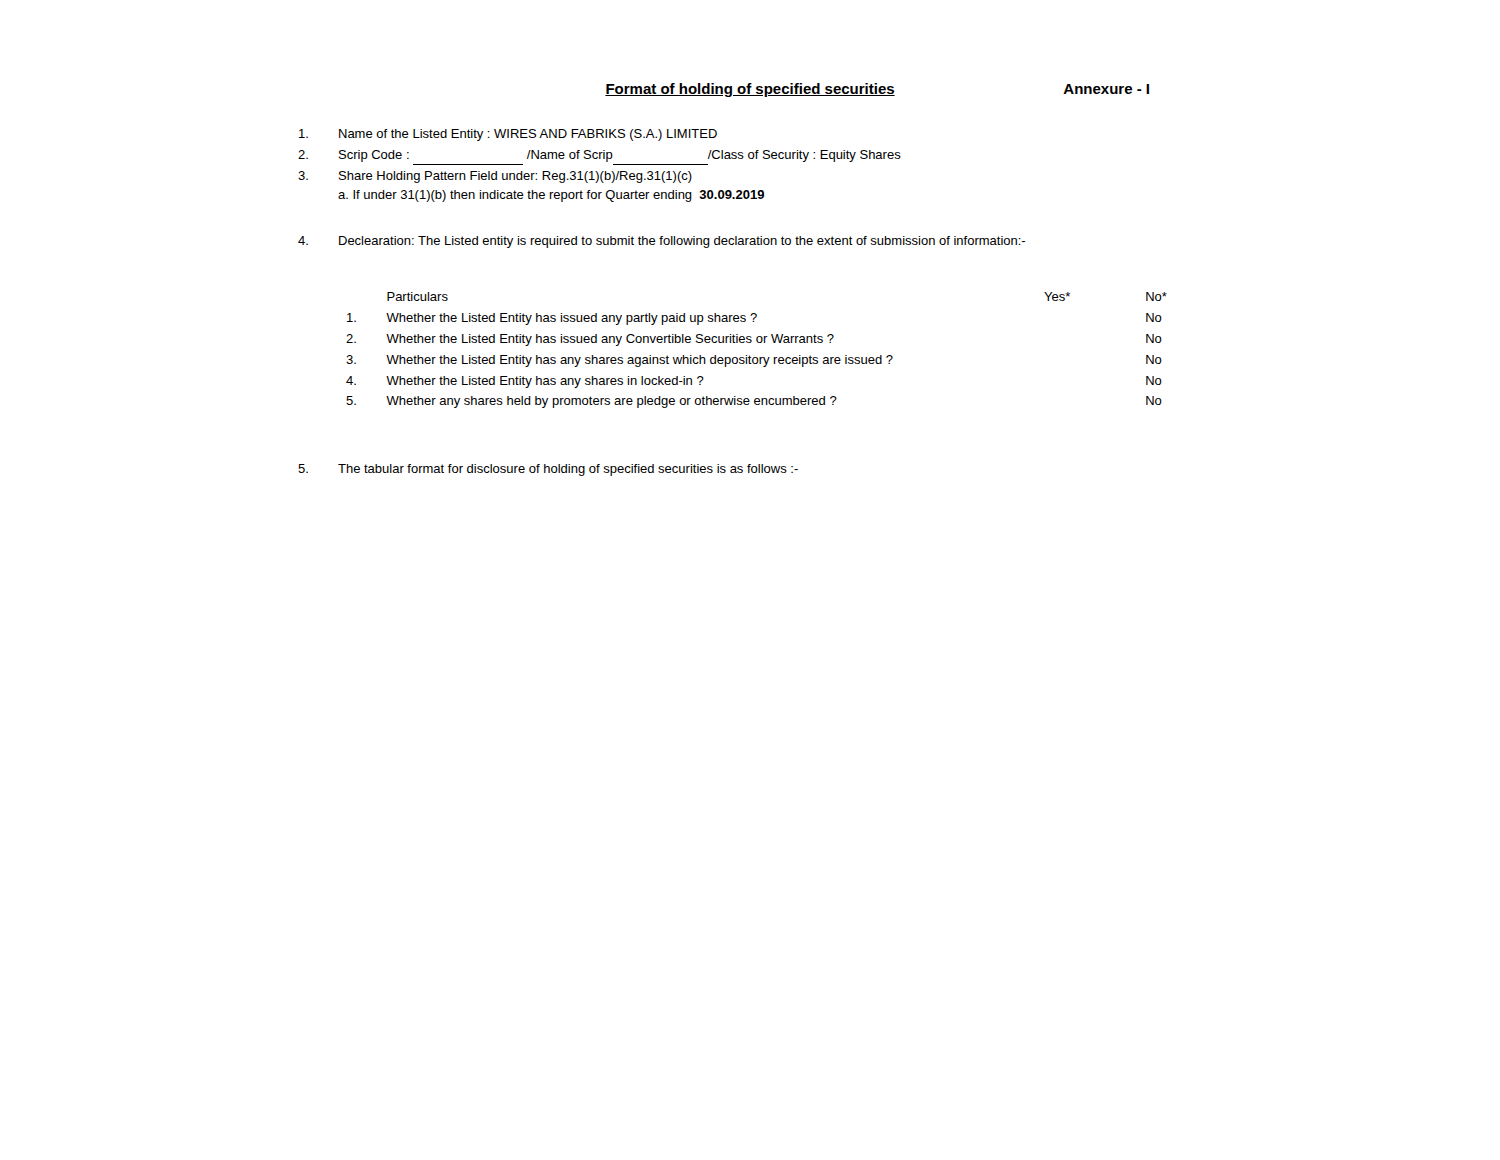Format of holding of specified securities
Annexure - I
1. Name of the Listed Entity : WIRES AND FABRIKS (S.A.) LIMITED
2. Scrip Code : /Name of Scrip /Class of Security : Equity Shares
3. Share Holding Pattern Field under: Reg.31(1)(b)/Reg.31(1)(c)
a. If under 31(1)(b) then indicate the report for Quarter ending 30.09.2019
4. Declearation: The Listed entity is required to submit the following declaration to the extent of submission of information:-
| | Particulars | Yes* | No* |
| 1. | Whether the Listed Entity has issued any partly paid up shares ? | | No |
| 2. | Whether the Listed Entity has issued any Convertible Securities or Warrants ? | | No |
| 3. | Whether the Listed Entity has any shares against which depository receipts are issued ? | | No |
| 4. | Whether the Listed Entity has any shares in locked-in ? | | No |
| 5. | Whether any shares held by promoters are pledge or otherwise encumbered ? | | No |
5. The tabular format for disclosure of holding of specified securities is as follows :-